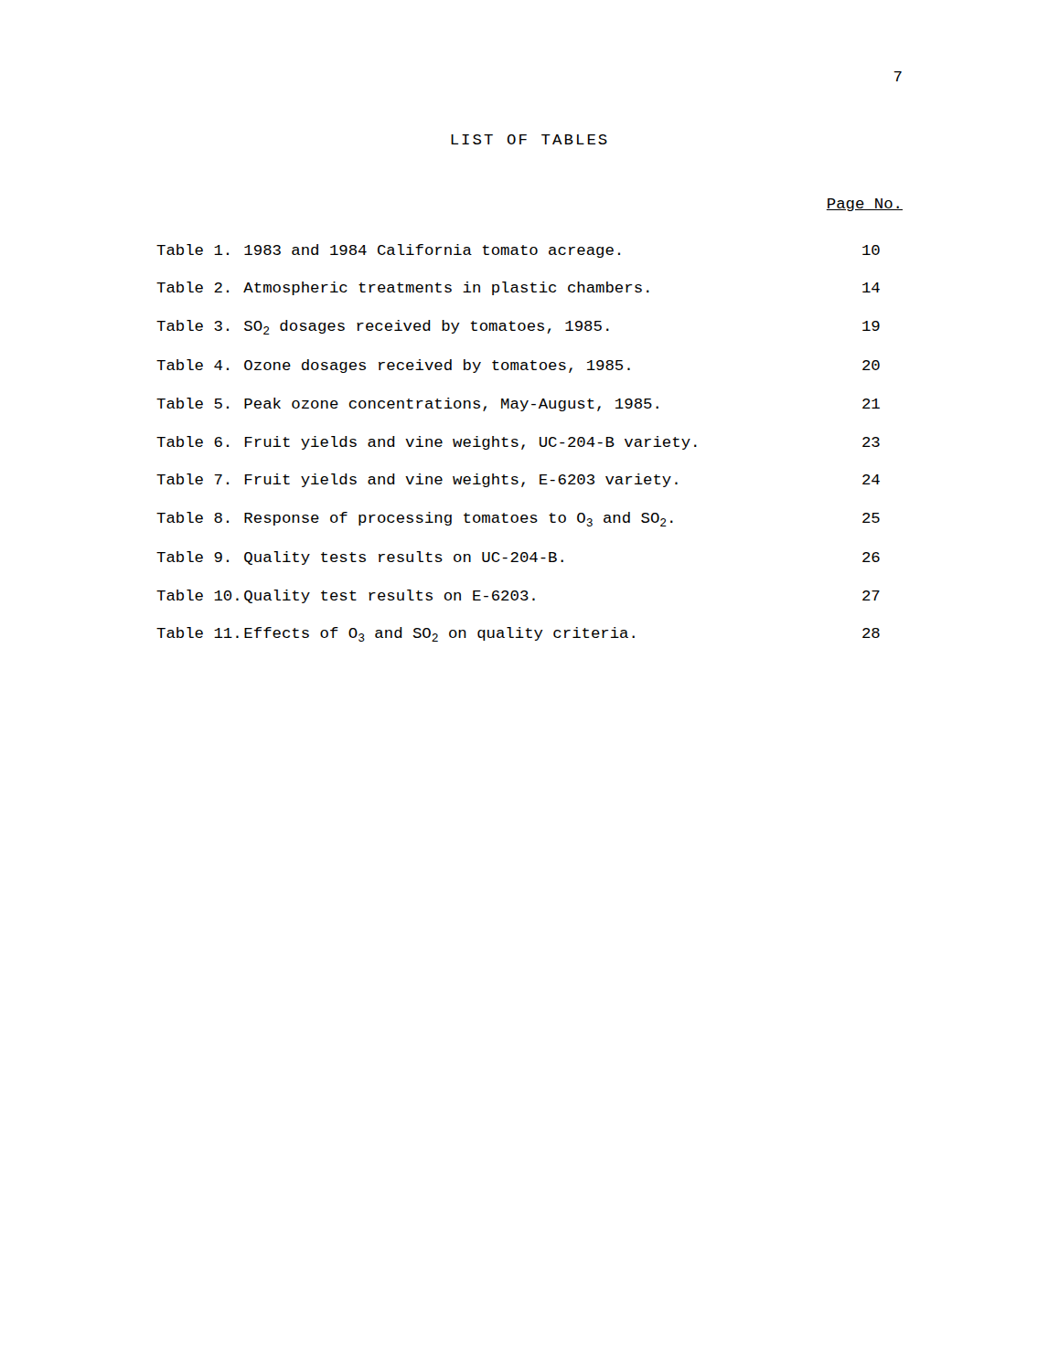7
LIST OF TABLES
Page No.
| Table 1. | 1983 and 1984 California tomato acreage. | 10 |
| Table 2. | Atmospheric treatments in plastic chambers. | 14 |
| Table 3. | SO 2 dosages received by tomatoes, 1985. | 19 |
| Table 4. | Ozone dosages received by tomatoes, 1985. | 20 |
| Table 5. | Peak ozone concentrations, May-August, 1985. | 21 |
| Table 6. | Fruit yields and vine weights, UC-204-B variety. | 23 |
| Table 7. | Fruit yields and vine weights, E-6203 variety. | 24 |
| Table 8. | Response of processing tomatoes to O 3 and SO 2 . | 25 |
| Table 9. | Quality tests results on UC-204-B. | 26 |
| Table 10. | Quality test results on E-6203. | 27 |
| Table 11. | Effects of O 3 and SO 2 on quality criteria. | 28 |